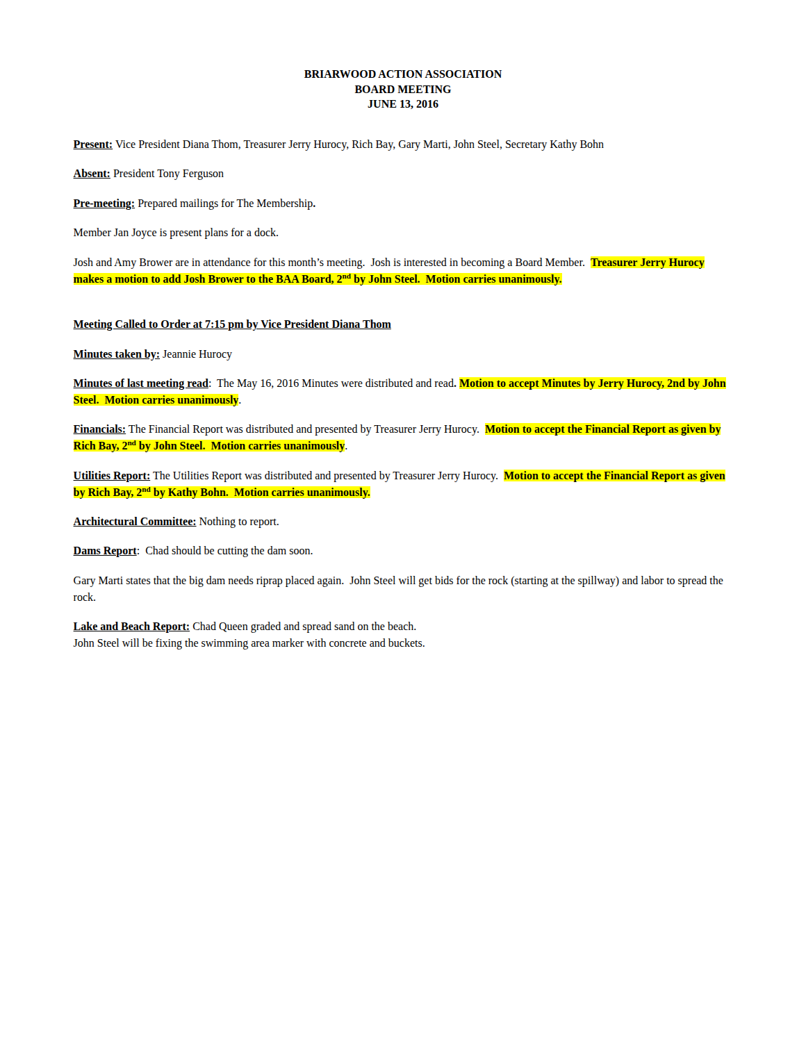BRIARWOOD ACTION ASSOCIATION
BOARD MEETING
JUNE 13, 2016
Present: Vice President Diana Thom, Treasurer Jerry Hurocy, Rich Bay, Gary Marti, John Steel, Secretary Kathy Bohn
Absent: President Tony Ferguson
Pre-meeting: Prepared mailings for The Membership.
Member Jan Joyce is present plans for a dock.
Josh and Amy Brower are in attendance for this month’s meeting. Josh is interested in becoming a Board Member. Treasurer Jerry Hurocy makes a motion to add Josh Brower to the BAA Board, 2nd by John Steel. Motion carries unanimously.
Meeting Called to Order at 7:15 pm by Vice President Diana Thom
Minutes taken by: Jeannie Hurocy
Minutes of last meeting read: The May 16, 2016 Minutes were distributed and read. Motion to accept Minutes by Jerry Hurocy, 2nd by John Steel. Motion carries unanimously.
Financials: The Financial Report was distributed and presented by Treasurer Jerry Hurocy. Motion to accept the Financial Report as given by Rich Bay, 2nd by John Steel. Motion carries unanimously.
Utilities Report: The Utilities Report was distributed and presented by Treasurer Jerry Hurocy. Motion to accept the Financial Report as given by Rich Bay, 2nd by Kathy Bohn. Motion carries unanimously.
Architectural Committee: Nothing to report.
Dams Report: Chad should be cutting the dam soon.
Gary Marti states that the big dam needs riprap placed again. John Steel will get bids for the rock (starting at the spillway) and labor to spread the rock.
Lake and Beach Report: Chad Queen graded and spread sand on the beach.
John Steel will be fixing the swimming area marker with concrete and buckets.